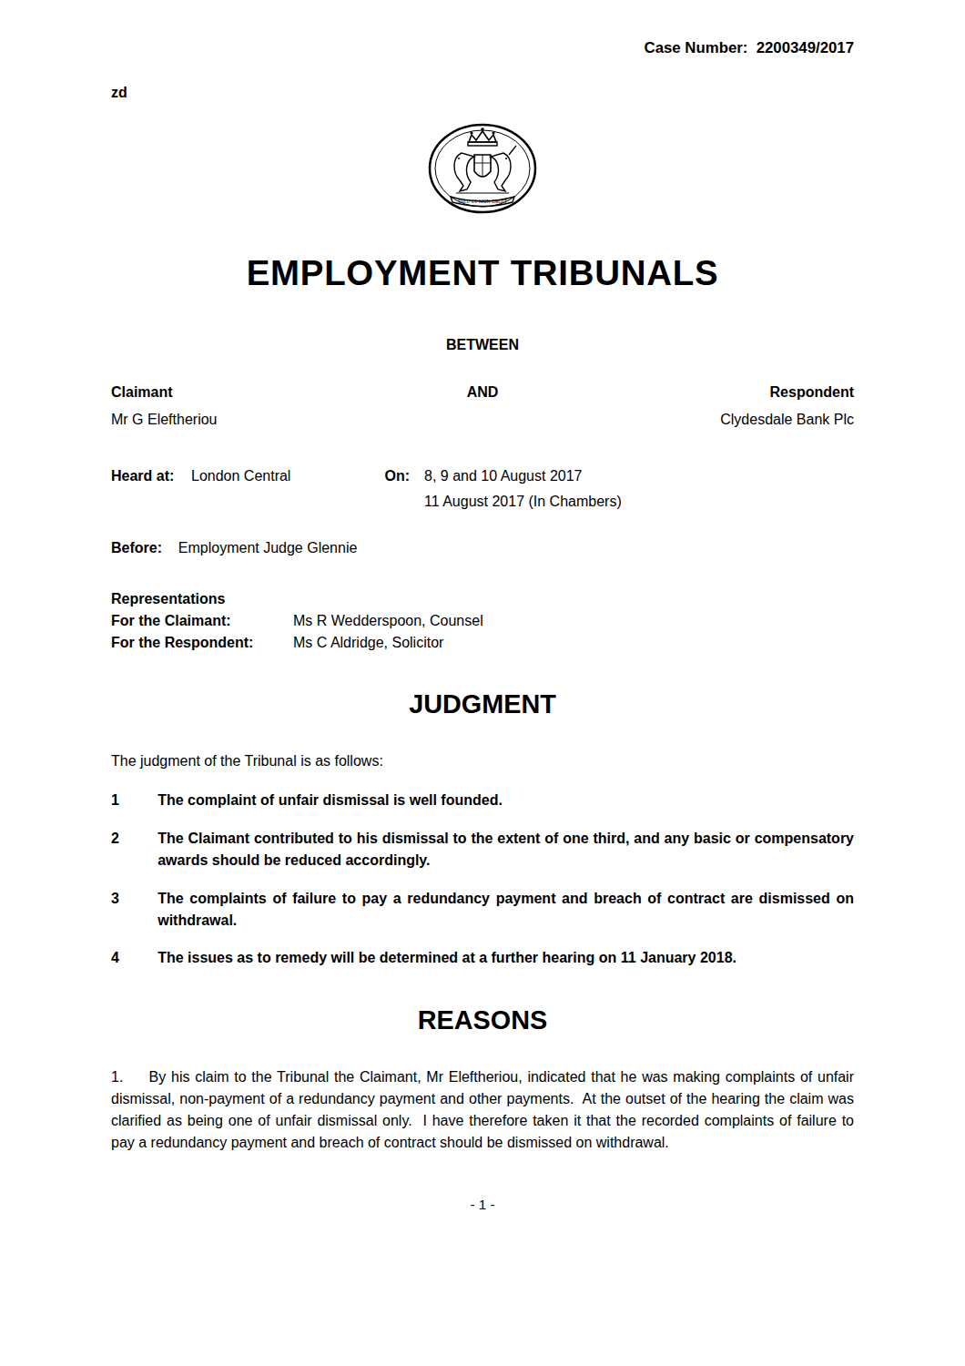Case Number: 2200349/2017
zd
DIEU ET MON DROIT
EMPLOYMENT TRIBUNALS
BETWEEN
| Claimant | AND | Respondent |
| Mr G Eleftheriou | | Clydesdale Bank Plc |
| Heard at: | London Central | On: | 8, 9 and 10 August 2017 |
| | | | 11 August 2017 (In Chambers) |
Before: Employment Judge Glennie
Representations
For the Claimant: Ms R Wedderspoon, Counsel
For the Respondent: Ms C Aldridge, Solicitor
JUDGMENT
The judgment of the Tribunal is as follows:
The complaint of unfair dismissal is well founded.
The Claimant contributed to his dismissal to the extent of one third, and any basic or compensatory awards should be reduced accordingly.
The complaints of failure to pay a redundancy payment and breach of contract are dismissed on withdrawal.
The issues as to remedy will be determined at a further hearing on 11 January 2018.
REASONS
1. By his claim to the Tribunal the Claimant, Mr Eleftheriou, indicated that he was making complaints of unfair dismissal, non-payment of a redundancy payment and other payments. At the outset of the hearing the claim was clarified as being one of unfair dismissal only. I have therefore taken it that the recorded complaints of failure to pay a redundancy payment and breach of contract should be dismissed on withdrawal.
- 1 -